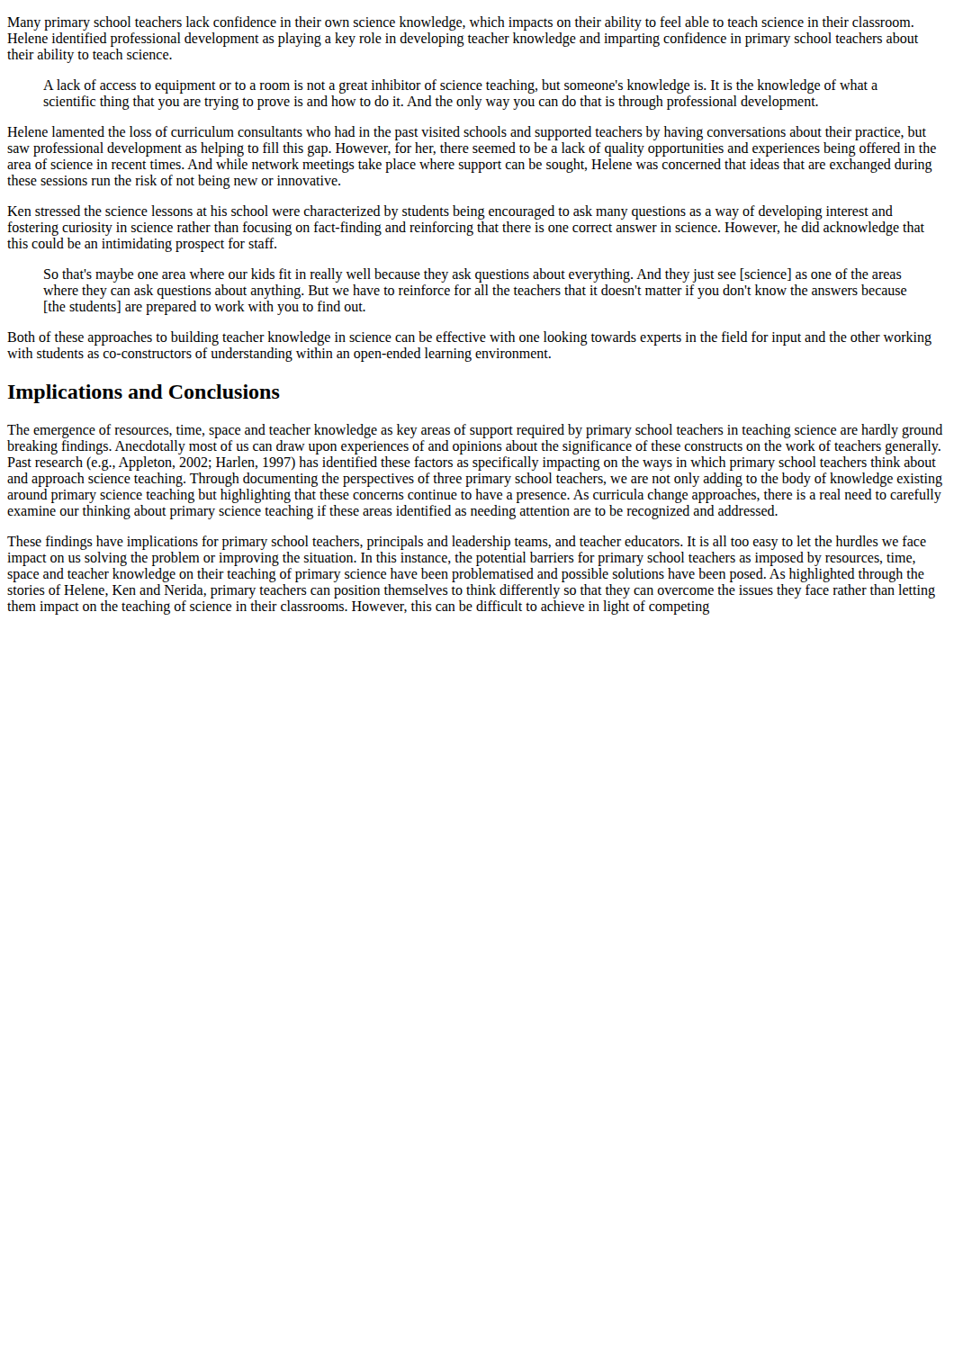Many primary school teachers lack confidence in their own science knowledge, which impacts on their ability to feel able to teach science in their classroom. Helene identified professional development as playing a key role in developing teacher knowledge and imparting confidence in primary school teachers about their ability to teach science.
A lack of access to equipment or to a room is not a great inhibitor of science teaching, but someone's knowledge is. It is the knowledge of what a scientific thing that you are trying to prove is and how to do it. And the only way you can do that is through professional development.
Helene lamented the loss of curriculum consultants who had in the past visited schools and supported teachers by having conversations about their practice, but saw professional development as helping to fill this gap. However, for her, there seemed to be a lack of quality opportunities and experiences being offered in the area of science in recent times. And while network meetings take place where support can be sought, Helene was concerned that ideas that are exchanged during these sessions run the risk of not being new or innovative.
Ken stressed the science lessons at his school were characterized by students being encouraged to ask many questions as a way of developing interest and fostering curiosity in science rather than focusing on fact-finding and reinforcing that there is one correct answer in science. However, he did acknowledge that this could be an intimidating prospect for staff.
So that's maybe one area where our kids fit in really well because they ask questions about everything. And they just see [science] as one of the areas where they can ask questions about anything. But we have to reinforce for all the teachers that it doesn't matter if you don't know the answers because [the students] are prepared to work with you to find out.
Both of these approaches to building teacher knowledge in science can be effective with one looking towards experts in the field for input and the other working with students as co-constructors of understanding within an open-ended learning environment.
Implications and Conclusions
The emergence of resources, time, space and teacher knowledge as key areas of support required by primary school teachers in teaching science are hardly ground breaking findings. Anecdotally most of us can draw upon experiences of and opinions about the significance of these constructs on the work of teachers generally. Past research (e.g., Appleton, 2002; Harlen, 1997) has identified these factors as specifically impacting on the ways in which primary school teachers think about and approach science teaching. Through documenting the perspectives of three primary school teachers, we are not only adding to the body of knowledge existing around primary science teaching but highlighting that these concerns continue to have a presence. As curricula change approaches, there is a real need to carefully examine our thinking about primary science teaching if these areas identified as needing attention are to be recognized and addressed.
These findings have implications for primary school teachers, principals and leadership teams, and teacher educators. It is all too easy to let the hurdles we face impact on us solving the problem or improving the situation. In this instance, the potential barriers for primary school teachers as imposed by resources, time, space and teacher knowledge on their teaching of primary science have been problematised and possible solutions have been posed. As highlighted through the stories of Helene, Ken and Nerida, primary teachers can position themselves to think differently so that they can overcome the issues they face rather than letting them impact on the teaching of science in their classrooms. However, this can be difficult to achieve in light of competing